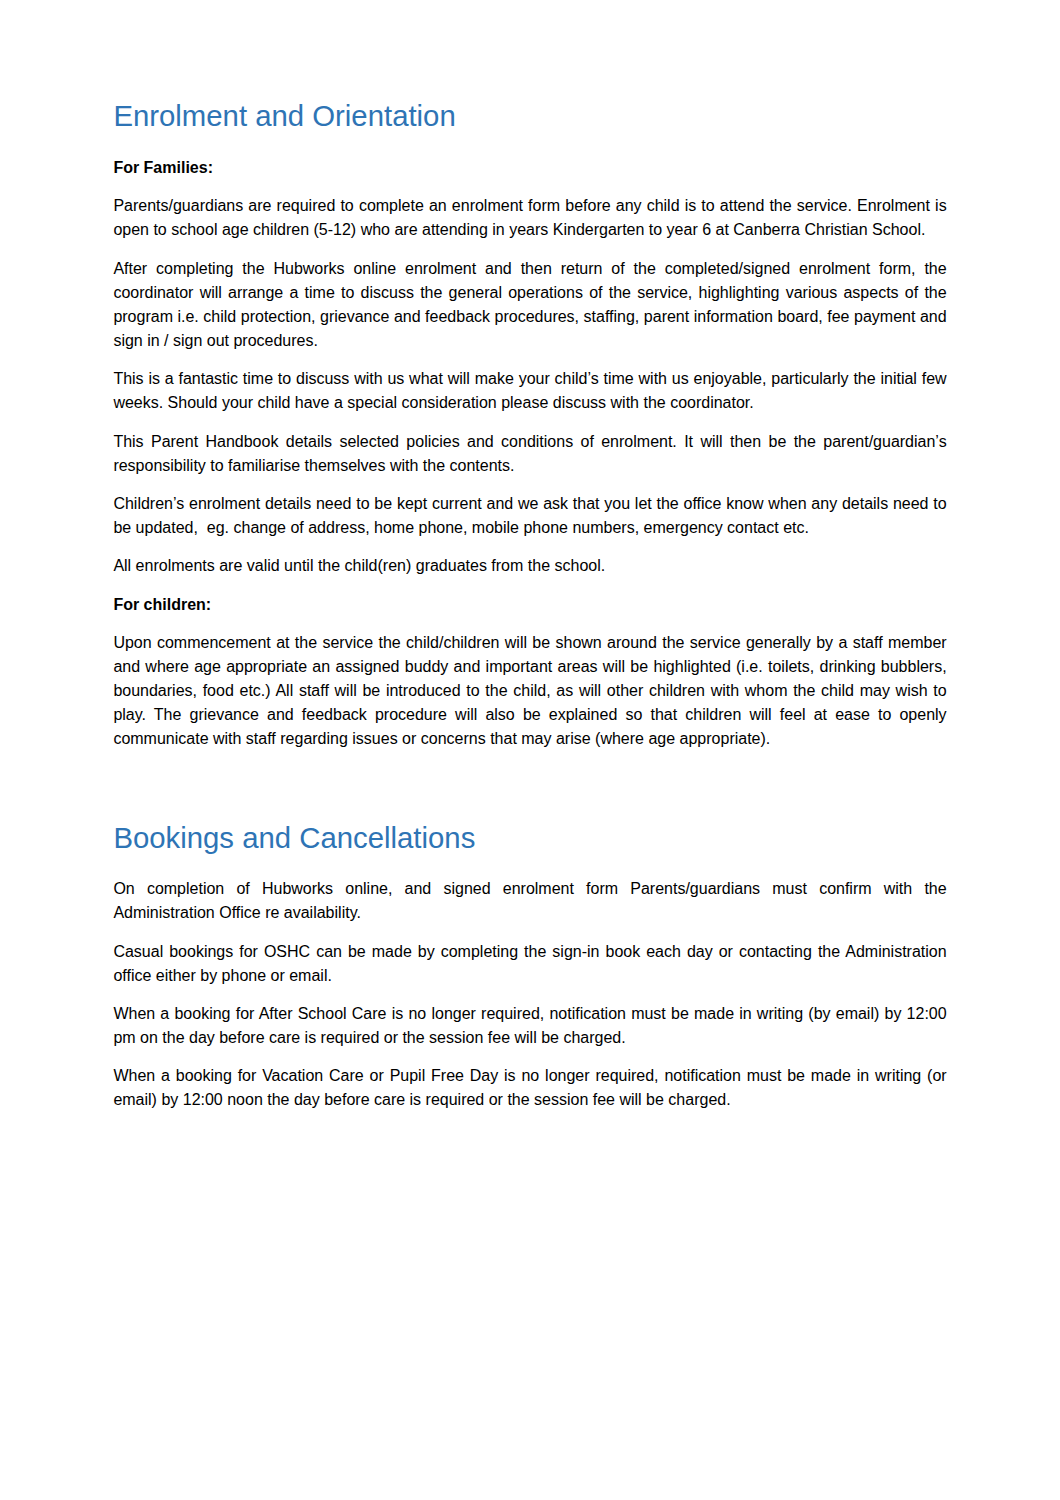Enrolment and Orientation
For Families:
Parents/guardians are required to complete an enrolment form before any child is to attend the service. Enrolment is open to school age children (5-12) who are attending in years Kindergarten to year 6 at Canberra Christian School.
After completing the Hubworks online enrolment and then return of the completed/signed enrolment form, the coordinator will arrange a time to discuss the general operations of the service, highlighting various aspects of the program i.e. child protection, grievance and feedback procedures, staffing, parent information board, fee payment and sign in / sign out procedures.
This is a fantastic time to discuss with us what will make your child’s time with us enjoyable, particularly the initial few weeks. Should your child have a special consideration please discuss with the coordinator.
This Parent Handbook details selected policies and conditions of enrolment. It will then be the parent/guardian’s responsibility to familiarise themselves with the contents.
Children’s enrolment details need to be kept current and we ask that you let the office know when any details need to be updated, eg. change of address, home phone, mobile phone numbers, emergency contact etc.
All enrolments are valid until the child(ren) graduates from the school.
For children:
Upon commencement at the service the child/children will be shown around the service generally by a staff member and where age appropriate an assigned buddy and important areas will be highlighted (i.e. toilets, drinking bubblers, boundaries, food etc.) All staff will be introduced to the child, as will other children with whom the child may wish to play. The grievance and feedback procedure will also be explained so that children will feel at ease to openly communicate with staff regarding issues or concerns that may arise (where age appropriate).
Bookings and Cancellations
On completion of Hubworks online, and signed enrolment form Parents/guardians must confirm with the Administration Office re availability.
Casual bookings for OSHC can be made by completing the sign-in book each day or contacting the Administration office either by phone or email.
When a booking for After School Care is no longer required, notification must be made in writing (by email) by 12:00 pm on the day before care is required or the session fee will be charged.
When a booking for Vacation Care or Pupil Free Day is no longer required, notification must be made in writing (or email) by 12:00 noon the day before care is required or the session fee will be charged.